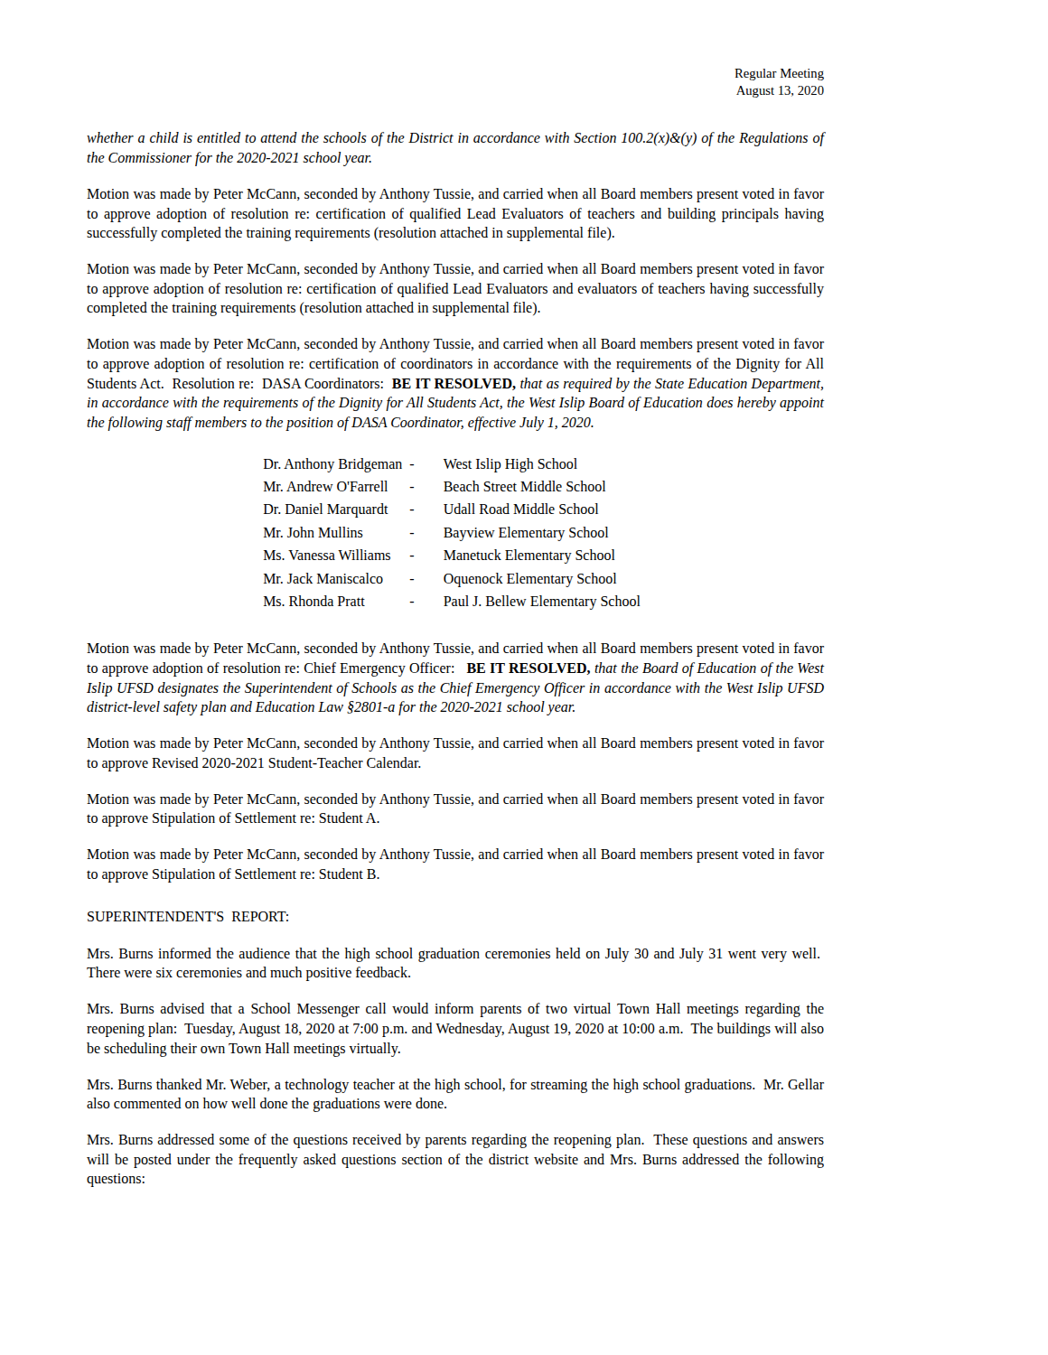Regular Meeting
August 13, 2020
whether a child is entitled to attend the schools of the District in accordance with Section 100.2(x)&(y) of the Regulations of the Commissioner for the 2020-2021 school year.
Motion was made by Peter McCann, seconded by Anthony Tussie, and carried when all Board members present voted in favor to approve adoption of resolution re: certification of qualified Lead Evaluators of teachers and building principals having successfully completed the training requirements (resolution attached in supplemental file).
Motion was made by Peter McCann, seconded by Anthony Tussie, and carried when all Board members present voted in favor to approve adoption of resolution re: certification of qualified Lead Evaluators and evaluators of teachers having successfully completed the training requirements (resolution attached in supplemental file).
Motion was made by Peter McCann, seconded by Anthony Tussie, and carried when all Board members present voted in favor to approve adoption of resolution re: certification of coordinators in accordance with the requirements of the Dignity for All Students Act. Resolution re: DASA Coordinators: BE IT RESOLVED, that as required by the State Education Department, in accordance with the requirements of the Dignity for All Students Act, the West Islip Board of Education does hereby appoint the following staff members to the position of DASA Coordinator, effective July 1, 2020.
| Dr. Anthony Bridgeman | - | West Islip High School |
| Mr. Andrew O'Farrell | - | Beach Street Middle School |
| Dr. Daniel Marquardt | - | Udall Road Middle School |
| Mr. John Mullins | - | Bayview Elementary School |
| Ms. Vanessa Williams | - | Manetuck Elementary School |
| Mr. Jack Maniscalco | - | Oquenock Elementary School |
| Ms. Rhonda Pratt | - | Paul J. Bellew Elementary School |
Motion was made by Peter McCann, seconded by Anthony Tussie, and carried when all Board members present voted in favor to approve adoption of resolution re: Chief Emergency Officer: BE IT RESOLVED, that the Board of Education of the West Islip UFSD designates the Superintendent of Schools as the Chief Emergency Officer in accordance with the West Islip UFSD district-level safety plan and Education Law §2801-a for the 2020-2021 school year.
Motion was made by Peter McCann, seconded by Anthony Tussie, and carried when all Board members present voted in favor to approve Revised 2020-2021 Student-Teacher Calendar.
Motion was made by Peter McCann, seconded by Anthony Tussie, and carried when all Board members present voted in favor to approve Stipulation of Settlement re: Student A.
Motion was made by Peter McCann, seconded by Anthony Tussie, and carried when all Board members present voted in favor to approve Stipulation of Settlement re: Student B.
SUPERINTENDENT'S REPORT:
Mrs. Burns informed the audience that the high school graduation ceremonies held on July 30 and July 31 went very well. There were six ceremonies and much positive feedback.
Mrs. Burns advised that a School Messenger call would inform parents of two virtual Town Hall meetings regarding the reopening plan: Tuesday, August 18, 2020 at 7:00 p.m. and Wednesday, August 19, 2020 at 10:00 a.m. The buildings will also be scheduling their own Town Hall meetings virtually.
Mrs. Burns thanked Mr. Weber, a technology teacher at the high school, for streaming the high school graduations. Mr. Gellar also commented on how well done the graduations were done.
Mrs. Burns addressed some of the questions received by parents regarding the reopening plan. These questions and answers will be posted under the frequently asked questions section of the district website and Mrs. Burns addressed the following questions: